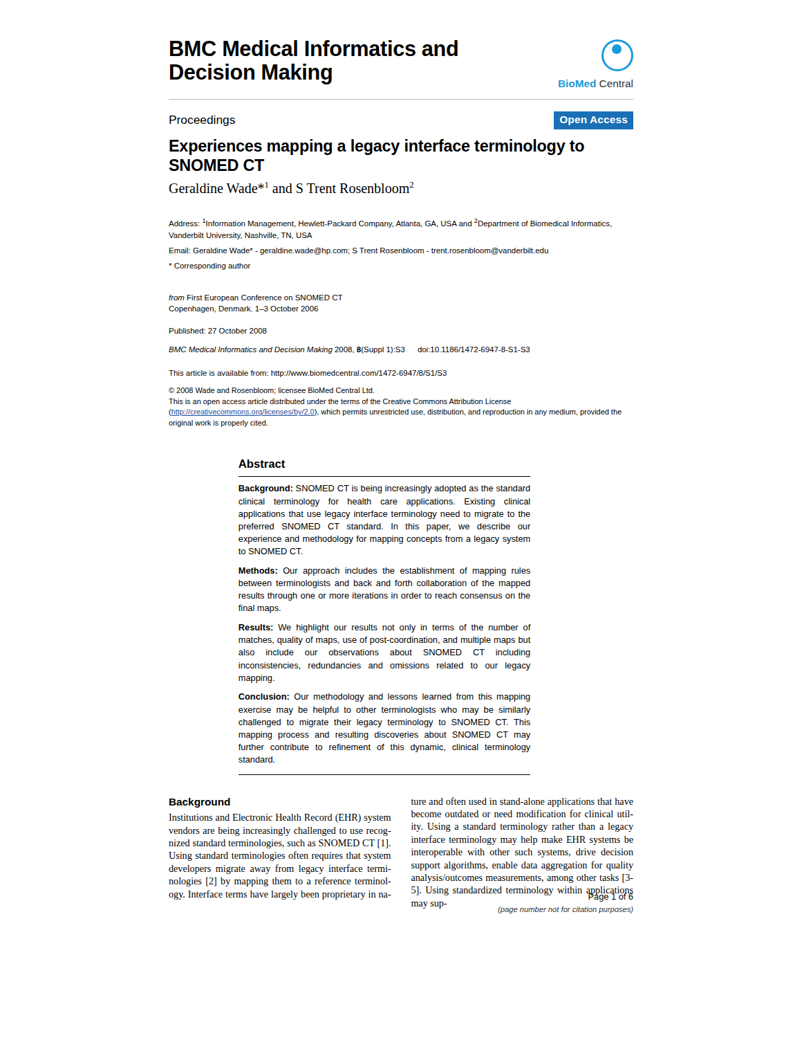BMC Medical Informatics and
Decision Making
BioMed Central
Proceedings
Open Access
Experiences mapping a legacy interface terminology to SNOMED CT
Geraldine Wade*1 and S Trent Rosenbloom2
Address: 1Information Management, Hewlett-Packard Company, Atlanta, GA, USA and 2Department of Biomedical Informatics, Vanderbilt University, Nashville, TN, USA
Email: Geraldine Wade* - geraldine.wade@hp.com; S Trent Rosenbloom - trent.rosenbloom@vanderbilt.edu
* Corresponding author
from First European Conference on SNOMED CT
Copenhagen, Denmark. 1–3 October 2006
Published: 27 October 2008
BMC Medical Informatics and Decision Making 2008, 8(Suppl 1):S3doi:10.1186/1472-6947-8-S1-S3
This article is available from: http://www.biomedcentral.com/1472-6947/8/S1/S3
© 2008 Wade and Rosenbloom; licensee BioMed Central Ltd.
This is an open access article distributed under the terms of the Creative Commons Attribution License (http://creativecommons.org/licenses/by/2.0), which permits unrestricted use, distribution, and reproduction in any medium, provided the original work is properly cited.
Abstract
Background: SNOMED CT is being increasingly adopted as the standard clinical terminology for health care applications. Existing clinical applications that use legacy interface terminology need to migrate to the preferred SNOMED CT standard. In this paper, we describe our experience and methodology for mapping concepts from a legacy system to SNOMED CT.
Methods: Our approach includes the establishment of mapping rules between terminologists and back and forth collaboration of the mapped results through one or more iterations in order to reach consensus on the final maps.
Results: We highlight our results not only in terms of the number of matches, quality of maps, use of post-coordination, and multiple maps but also include our observations about SNOMED CT including inconsistencies, redundancies and omissions related to our legacy mapping.
Conclusion: Our methodology and lessons learned from this mapping exercise may be helpful to other terminologists who may be similarly challenged to migrate their legacy terminology to SNOMED CT. This mapping process and resulting discoveries about SNOMED CT may further contribute to refinement of this dynamic, clinical terminology standard.
Background
Institutions and Electronic Health Record (EHR) system vendors are being increasingly challenged to use recognized standard terminologies, such as SNOMED CT [1]. Using standard terminologies often requires that system developers migrate away from legacy interface terminologies [2] by mapping them to a reference terminology. Interface terms have largely been proprietary in nature and often used in stand-alone applications that have become outdated or need modification for clinical utility. Using a standard terminology rather than a legacy interface terminology may help make EHR systems be interoperable with other such systems, drive decision support algorithms, enable data aggregation for quality analysis/outcomes measurements, among other tasks [3-5]. Using standardized terminology within applications may sup-
Page 1 of 6 (page number not for citation purposes)